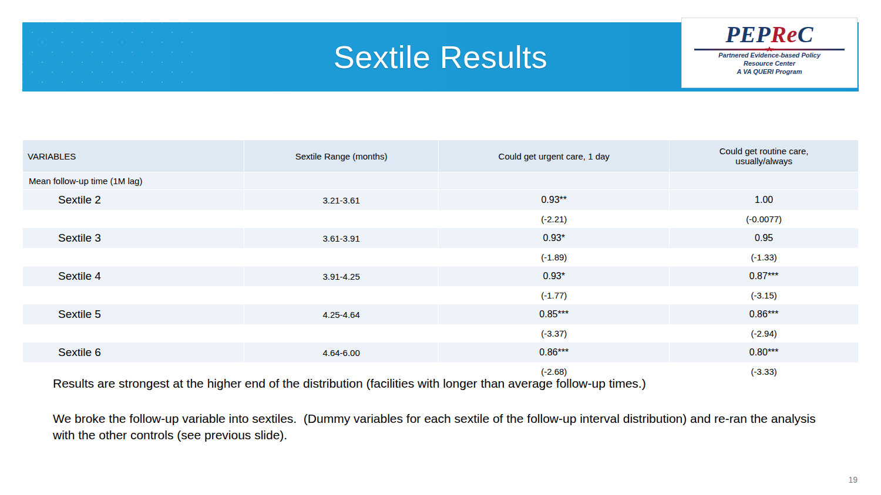Sextile Results
PEPRe C
Partnered Evidence-based Policy
Resource Center
A VA QUERI Program
| VARIABLES | Sextile Range (months) | Could get urgent care, 1 day | Could get routine care, usually/always |
| --- | --- | --- | --- |
| Mean follow-up time (1M lag) | | | |
| Sextile 2 | 3.21-3.61 | 0.93** | 1.00 |
| | | (-2.21) | (-0.0077) |
| Sextile 3 | 3.61-3.91 | 0.93* | 0.95 |
| | | (-1.89) | (-1.33) |
| Sextile 4 | 3.91-4.25 | 0.93* | 0.87*** |
| | | (-1.77) | (-3.15) |
| Sextile 5 | 4.25-4.64 | 0.85*** | 0.86*** |
| | | (-3.37) | (-2.94) |
| Sextile 6 | 4.64-6.00 | 0.86*** | 0.80*** |
| | | (-2.68) | (-3.33) |
Results are strongest at the higher end of the distribution (facilities with longer than average follow-up times.)
We broke the follow-up variable into sextiles. (Dummy variables for each sextile of the follow-up interval distribution) and re-ran the analysis with the other controls (see previous slide).
19